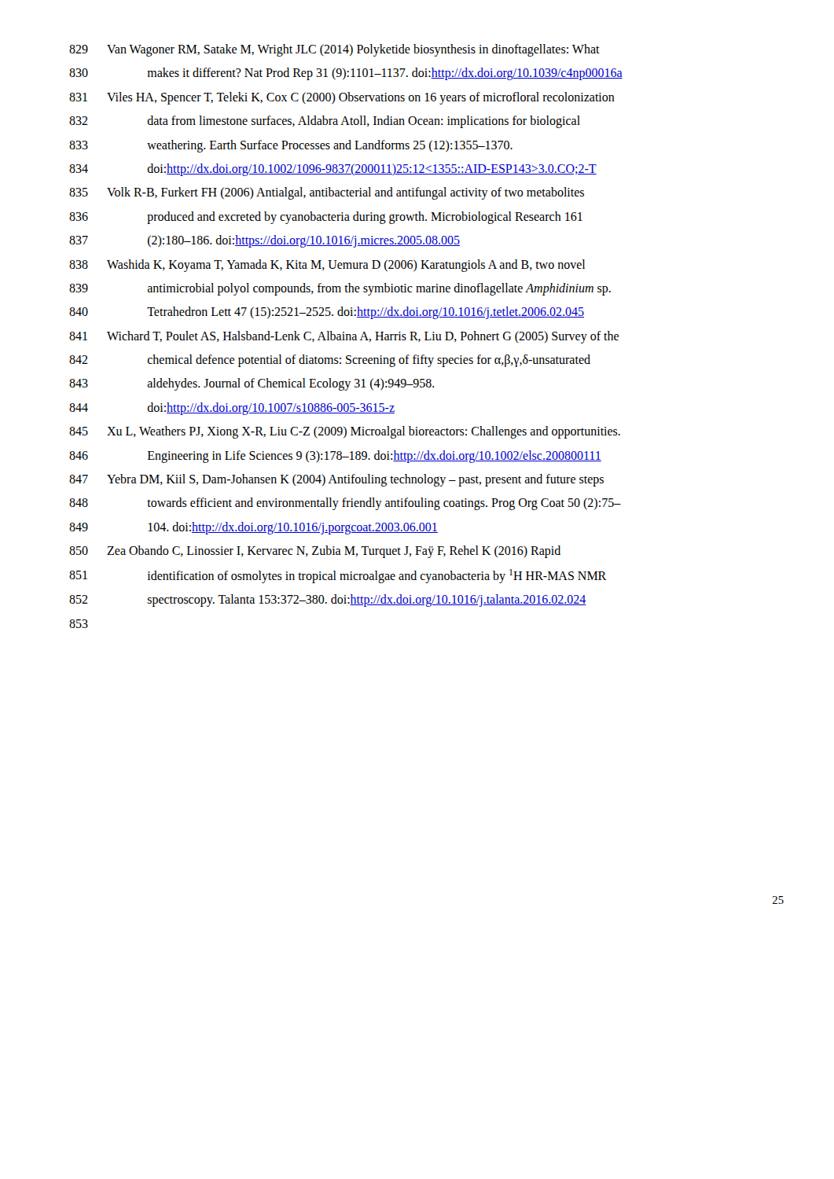829 Van Wagoner RM, Satake M, Wright JLC (2014) Polyketide biosynthesis in dinoftagellates: What
830 makes it different? Nat Prod Rep 31 (9):1101–1137. doi:http://dx.doi.org/10.1039/c4np00016a
831 Viles HA, Spencer T, Teleki K, Cox C (2000) Observations on 16 years of microfloral recolonization
832 data from limestone surfaces, Aldabra Atoll, Indian Ocean: implications for biological
833 weathering. Earth Surface Processes and Landforms 25 (12):1355–1370.
834 doi:http://dx.doi.org/10.1002/1096-9837(200011)25:12<1355::AID-ESP143>3.0.CO;2-T
835 Volk R-B, Furkert FH (2006) Antialgal, antibacterial and antifungal activity of two metabolites
836 produced and excreted by cyanobacteria during growth. Microbiological Research 161
837(2):180–186. doi:https://doi.org/10.1016/j.micres.2005.08.005
838 Washida K, Koyama T, Yamada K, Kita M, Uemura D (2006) Karatungiols A and B, two novel
839 antimicrobial polyol compounds, from the symbiotic marine dinoflagellate Amphidinium sp.
840 Tetrahedron Lett 47 (15):2521–2525. doi:http://dx.doi.org/10.1016/j.tetlet.2006.02.045
841 Wichard T, Poulet AS, Halsband-Lenk C, Albaina A, Harris R, Liu D, Pohnert G (2005) Survey of the
842 chemical defence potential of diatoms: Screening of fifty species for α,β,γ,δ-unsaturated
843 aldehydes. Journal of Chemical Ecology 31 (4):949–958.
844 doi:http://dx.doi.org/10.1007/s10886-005-3615-z
845 Xu L, Weathers PJ, Xiong X-R, Liu C-Z (2009) Microalgal bioreactors: Challenges and opportunities.
846 Engineering in Life Sciences 9 (3):178–189. doi:http://dx.doi.org/10.1002/elsc.200800111
847 Yebra DM, Kiil S, Dam-Johansen K (2004) Antifouling technology – past, present and future steps
848 towards efficient and environmentally friendly antifouling coatings. Prog Org Coat 50 (2):75–
849104. doi:http://dx.doi.org/10.1016/j.porgcoat.2003.06.001
850 Zea Obando C, Linossier I, Kervarec N, Zubia M, Turquet J, Faÿ F, Rehel K (2016) Rapid
851 identification of osmolytes in tropical microalgae and cyanobacteria by 1H HR-MAS NMR
852 spectroscopy. Talanta 153:372–380. doi:http://dx.doi.org/10.1016/j.talanta.2016.02.024
853
25